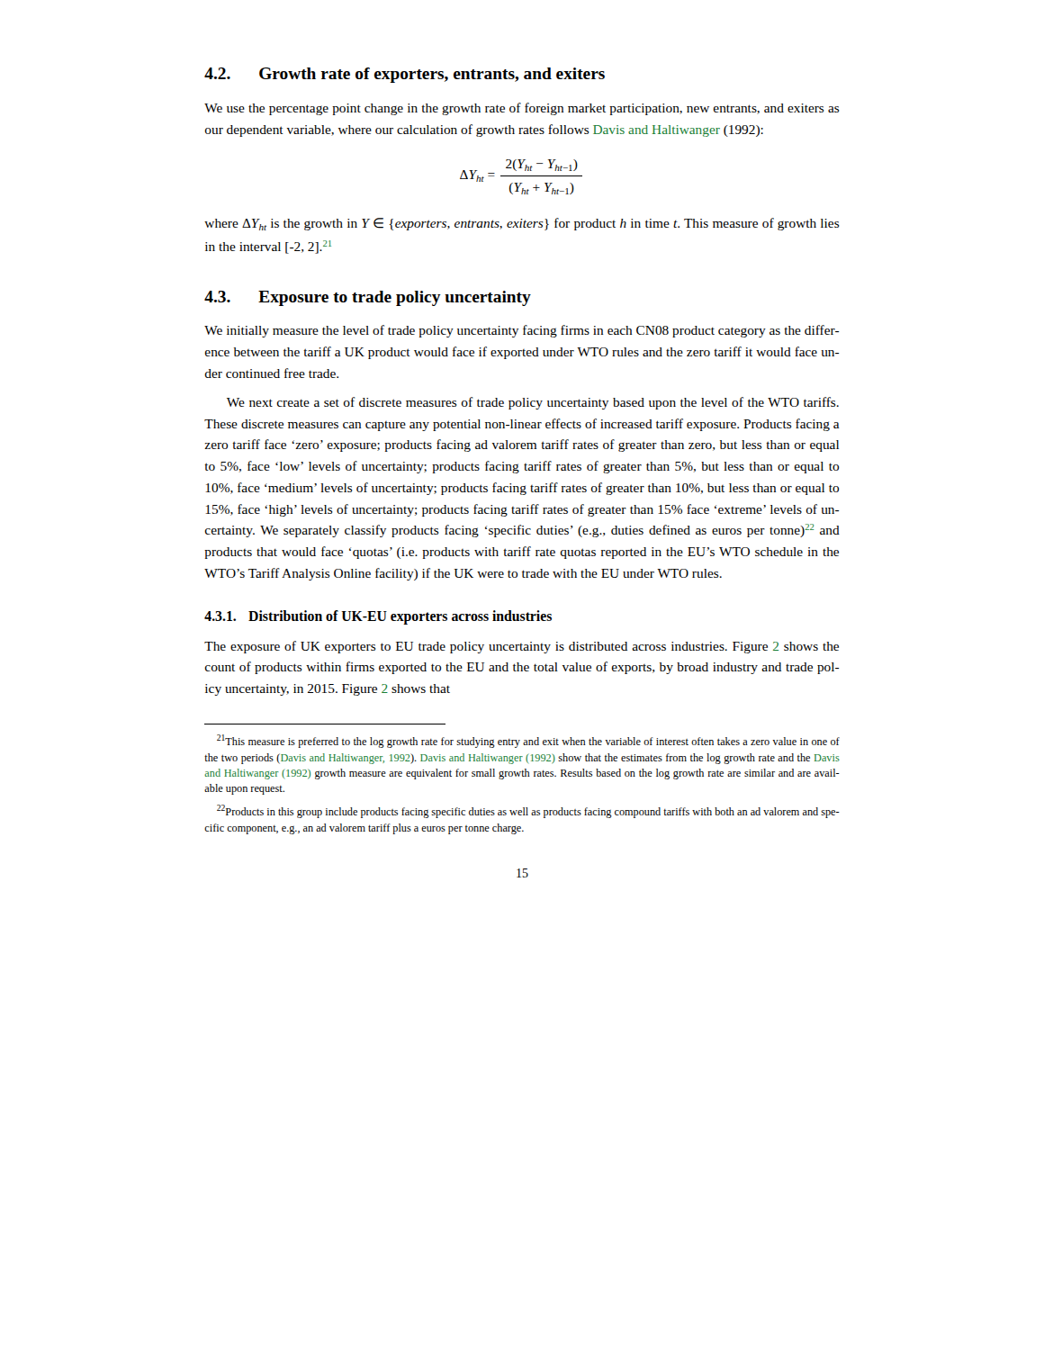4.2. Growth rate of exporters, entrants, and exiters
We use the percentage point change in the growth rate of foreign market participation, new entrants, and exiters as our dependent variable, where our calculation of growth rates follows Davis and Haltiwanger (1992):
ΔYht = 2(Yht − Yht−1) (Yht + Yht−1)
where ΔYht is the growth in Y ∈ {exporters, entrants, exiters} for product h in time t. This measure of growth lies in the interval [-2, 2].21
4.3. Exposure to trade policy uncertainty
We initially measure the level of trade policy uncertainty facing firms in each CN08 product category as the difference between the tariff a UK product would face if exported under WTO rules and the zero tariff it would face under continued free trade.
We next create a set of discrete measures of trade policy uncertainty based upon the level of the WTO tariffs. These discrete measures can capture any potential non-linear effects of increased tariff exposure. Products facing a zero tariff face ‘zero’ exposure; products facing ad valorem tariff rates of greater than zero, but less than or equal to 5%, face ‘low’ levels of uncertainty; products facing tariff rates of greater than 5%, but less than or equal to 10%, face ‘medium’ levels of uncertainty; products facing tariff rates of greater than 10%, but less than or equal to 15%, face ‘high’ levels of uncertainty; products facing tariff rates of greater than 15% face ‘extreme’ levels of uncertainty. We separately classify products facing ‘specific duties’ (e.g., duties defined as euros per tonne)22 and products that would face ‘quotas’ (i.e. products with tariff rate quotas reported in the EU’s WTO schedule in the WTO’s Tariff Analysis Online facility) if the UK were to trade with the EU under WTO rules.
4.3.1. Distribution of UK-EU exporters across industries
The exposure of UK exporters to EU trade policy uncertainty is distributed across industries. Figure 2 shows the count of products within firms exported to the EU and the total value of exports, by broad industry and trade policy uncertainty, in 2015. Figure 2 shows that
21This measure is preferred to the log growth rate for studying entry and exit when the variable of interest often takes a zero value in one of the two periods (Davis and Haltiwanger, 1992). Davis and Haltiwanger (1992) show that the estimates from the log growth rate and the Davis and Haltiwanger (1992) growth measure are equivalent for small growth rates. Results based on the log growth rate are similar and are available upon request.
22Products in this group include products facing specific duties as well as products facing compound tariffs with both an ad valorem and specific component, e.g., an ad valorem tariff plus a euros per tonne charge.
15